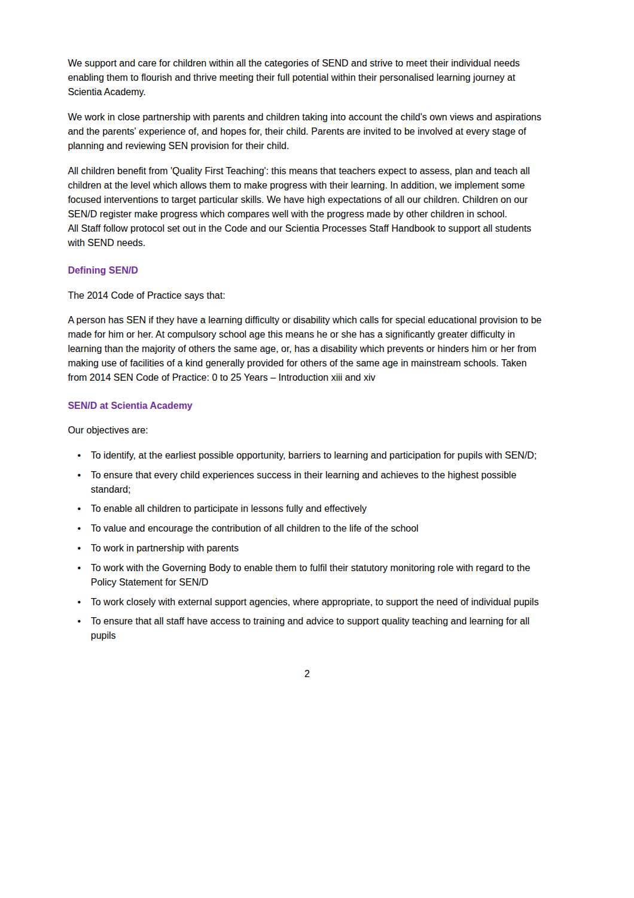We support and care for children within all the categories of SEND and strive to meet their individual needs enabling them to flourish and thrive meeting their full potential within their personalised learning journey at Scientia Academy.
We work in close partnership with parents and children taking into account the child's own views and aspirations and the parents' experience of, and hopes for, their child. Parents are invited to be involved at every stage of planning and reviewing SEN provision for their child.
All children benefit from 'Quality First Teaching': this means that teachers expect to assess, plan and teach all children at the level which allows them to make progress with their learning. In addition, we implement some focused interventions to target particular skills. We have high expectations of all our children. Children on our SEN/D register make progress which compares well with the progress made by other children in school.
All Staff follow protocol set out in the Code and our Scientia Processes Staff Handbook to support all students with SEND needs.
Defining SEN/D
The 2014 Code of Practice says that:
A person has SEN if they have a learning difficulty or disability which calls for special educational provision to be made for him or her. At compulsory school age this means he or she has a significantly greater difficulty in learning than the majority of others the same age, or, has a disability which prevents or hinders him or her from making use of facilities of a kind generally provided for others of the same age in mainstream schools. Taken from 2014 SEN Code of Practice: 0 to 25 Years – Introduction xiii and xiv
SEN/D at Scientia Academy
Our objectives are:
To identify, at the earliest possible opportunity, barriers to learning and participation for pupils with SEN/D;
To ensure that every child experiences success in their learning and achieves to the highest possible standard;
To enable all children to participate in lessons fully and effectively
To value and encourage the contribution of all children to the life of the school
To work in partnership with parents
To work with the Governing Body to enable them to fulfil their statutory monitoring role with regard to the Policy Statement for SEN/D
To work closely with external support agencies, where appropriate, to support the need of individual pupils
To ensure that all staff have access to training and advice to support quality teaching and learning for all pupils
2